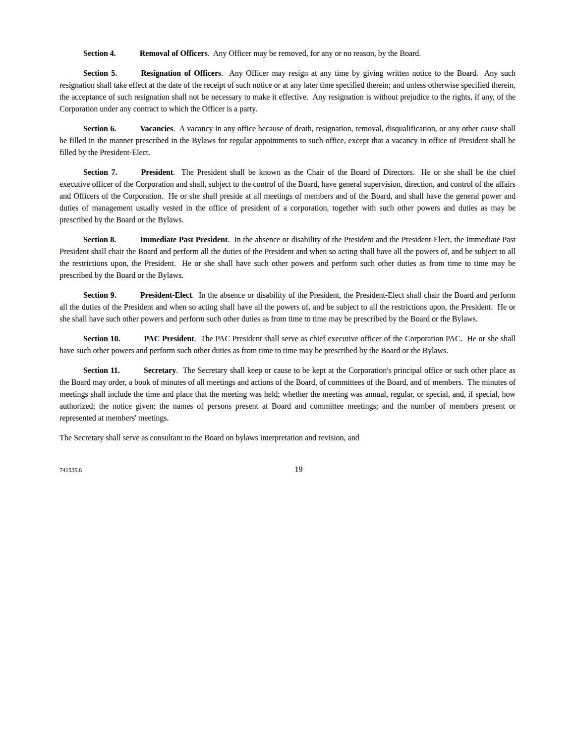Section 4. Removal of Officers. Any Officer may be removed, for any or no reason, by the Board.
Section 5. Resignation of Officers. Any Officer may resign at any time by giving written notice to the Board. Any such resignation shall take effect at the date of the receipt of such notice or at any later time specified therein; and unless otherwise specified therein, the acceptance of such resignation shall not be necessary to make it effective. Any resignation is without prejudice to the rights, if any, of the Corporation under any contract to which the Officer is a party.
Section 6. Vacancies. A vacancy in any office because of death, resignation, removal, disqualification, or any other cause shall be filled in the manner prescribed in the Bylaws for regular appointments to such office, except that a vacancy in office of President shall be filled by the President-Elect.
Section 7. President. The President shall be known as the Chair of the Board of Directors. He or she shall be the chief executive officer of the Corporation and shall, subject to the control of the Board, have general supervision, direction, and control of the affairs and Officers of the Corporation. He or she shall preside at all meetings of members and of the Board, and shall have the general power and duties of management usually vested in the office of president of a corporation, together with such other powers and duties as may be prescribed by the Board or the Bylaws.
Section 8. Immediate Past President. In the absence or disability of the President and the President-Elect, the Immediate Past President shall chair the Board and perform all the duties of the President and when so acting shall have all the powers of, and be subject to all the restrictions upon, the President. He or she shall have such other powers and perform such other duties as from time to time may be prescribed by the Board or the Bylaws.
Section 9. President-Elect. In the absence or disability of the President, the President-Elect shall chair the Board and perform all the duties of the President and when so acting shall have all the powers of, and be subject to all the restrictions upon, the President. He or she shall have such other powers and perform such other duties as from time to time may be prescribed by the Board or the Bylaws.
Section 10. PAC President. The PAC President shall serve as chief executive officer of the Corporation PAC. He or she shall have such other powers and perform such other duties as from time to time may be prescribed by the Board or the Bylaws.
Section 11. Secretary. The Secretary shall keep or cause to be kept at the Corporation's principal office or such other place as the Board may order, a book of minutes of all meetings and actions of the Board, of committees of the Board, and of members. The minutes of meetings shall include the time and place that the meeting was held; whether the meeting was annual, regular, or special, and, if special, how authorized; the notice given; the names of persons present at Board and committee meetings; and the number of members present or represented at members' meetings.
The Secretary shall serve as consultant to the Board on bylaws interpretation and revision, and
741535.6
19